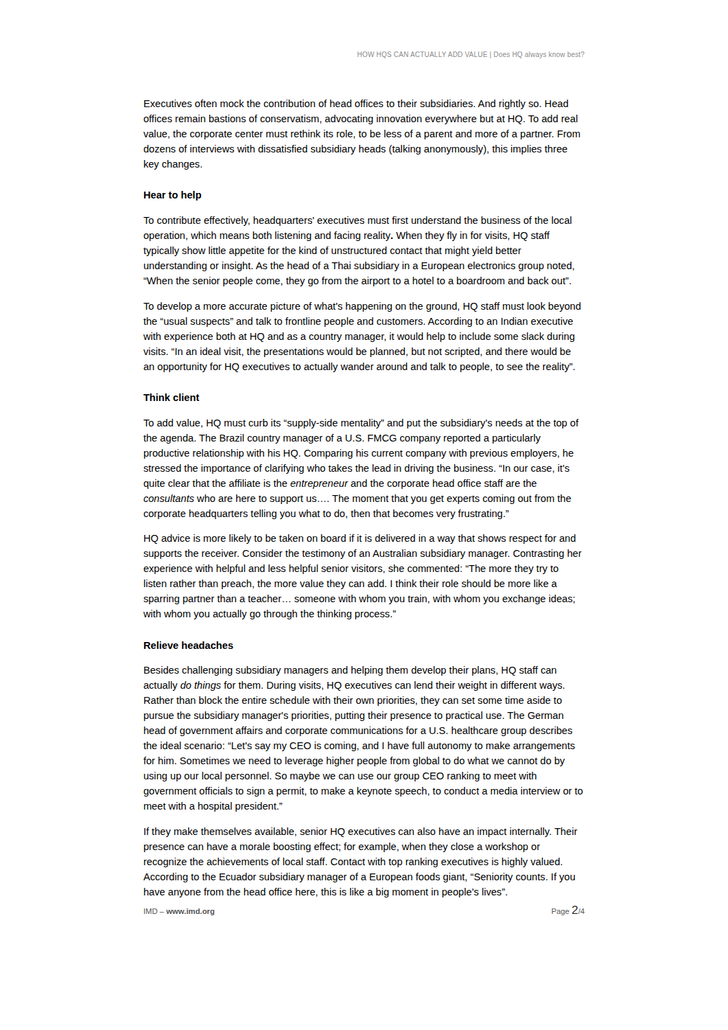How HQs can actually add value | Does HQ always know best?
Executives often mock the contribution of head offices to their subsidiaries. And rightly so. Head offices remain bastions of conservatism, advocating innovation everywhere but at HQ. To add real value, the corporate center must rethink its role, to be less of a parent and more of a partner. From dozens of interviews with dissatisfied subsidiary heads (talking anonymously), this implies three key changes.
Hear to help
To contribute effectively, headquarters' executives must first understand the business of the local operation, which means both listening and facing reality. When they fly in for visits, HQ staff typically show little appetite for the kind of unstructured contact that might yield better understanding or insight. As the head of a Thai subsidiary in a European electronics group noted, “When the senior people come, they go from the airport to a hotel to a boardroom and back out”.
To develop a more accurate picture of what's happening on the ground, HQ staff must look beyond the “usual suspects” and talk to frontline people and customers. According to an Indian executive with experience both at HQ and as a country manager, it would help to include some slack during visits. “In an ideal visit, the presentations would be planned, but not scripted, and there would be an opportunity for HQ executives to actually wander around and talk to people, to see the reality”.
Think client
To add value, HQ must curb its “supply-side mentality” and put the subsidiary's needs at the top of the agenda. The Brazil country manager of a U.S. FMCG company reported a particularly productive relationship with his HQ. Comparing his current company with previous employers, he stressed the importance of clarifying who takes the lead in driving the business. “In our case, it's quite clear that the affiliate is the entrepreneur and the corporate head office staff are the consultants who are here to support us…. The moment that you get experts coming out from the corporate headquarters telling you what to do, then that becomes very frustrating.”
HQ advice is more likely to be taken on board if it is delivered in a way that shows respect for and supports the receiver. Consider the testimony of an Australian subsidiary manager. Contrasting her experience with helpful and less helpful senior visitors, she commented: “The more they try to listen rather than preach, the more value they can add. I think their role should be more like a sparring partner than a teacher… someone with whom you train, with whom you exchange ideas; with whom you actually go through the thinking process.”
Relieve headaches
Besides challenging subsidiary managers and helping them develop their plans, HQ staff can actually do things for them. During visits, HQ executives can lend their weight in different ways. Rather than block the entire schedule with their own priorities, they can set some time aside to pursue the subsidiary manager's priorities, putting their presence to practical use. The German head of government affairs and corporate communications for a U.S. healthcare group describes the ideal scenario: “Let's say my CEO is coming, and I have full autonomy to make arrangements for him. Sometimes we need to leverage higher people from global to do what we cannot do by using up our local personnel. So maybe we can use our group CEO ranking to meet with government officials to sign a permit, to make a keynote speech, to conduct a media interview or to meet with a hospital president.”
If they make themselves available, senior HQ executives can also have an impact internally. Their presence can have a morale boosting effect; for example, when they close a workshop or recognize the achievements of local staff. Contact with top ranking executives is highly valued. According to the Ecuador subsidiary manager of a European foods giant, “Seniority counts. If you have anyone from the head office here, this is like a big moment in people's lives”.
IMD – www.imd.org
Page 2/4